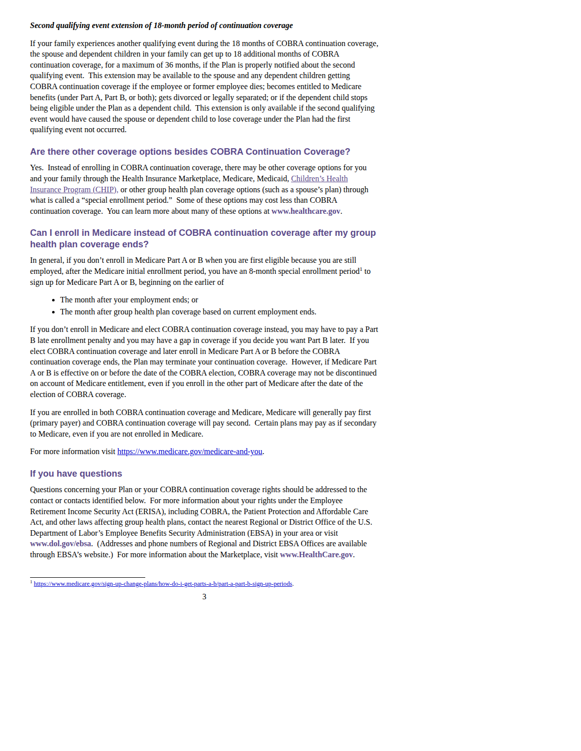Second qualifying event extension of 18-month period of continuation coverage
If your family experiences another qualifying event during the 18 months of COBRA continuation coverage, the spouse and dependent children in your family can get up to 18 additional months of COBRA continuation coverage, for a maximum of 36 months, if the Plan is properly notified about the second qualifying event. This extension may be available to the spouse and any dependent children getting COBRA continuation coverage if the employee or former employee dies; becomes entitled to Medicare benefits (under Part A, Part B, or both); gets divorced or legally separated; or if the dependent child stops being eligible under the Plan as a dependent child. This extension is only available if the second qualifying event would have caused the spouse or dependent child to lose coverage under the Plan had the first qualifying event not occurred.
Are there other coverage options besides COBRA Continuation Coverage?
Yes. Instead of enrolling in COBRA continuation coverage, there may be other coverage options for you and your family through the Health Insurance Marketplace, Medicare, Medicaid, Children’s Health Insurance Program (CHIP), or other group health plan coverage options (such as a spouse’s plan) through what is called a “special enrollment period.” Some of these options may cost less than COBRA continuation coverage. You can learn more about many of these options at www.healthcare.gov.
Can I enroll in Medicare instead of COBRA continuation coverage after my group health plan coverage ends?
In general, if you don’t enroll in Medicare Part A or B when you are first eligible because you are still employed, after the Medicare initial enrollment period, you have an 8-month special enrollment period1 to sign up for Medicare Part A or B, beginning on the earlier of
The month after your employment ends; or
The month after group health plan coverage based on current employment ends.
If you don’t enroll in Medicare and elect COBRA continuation coverage instead, you may have to pay a Part B late enrollment penalty and you may have a gap in coverage if you decide you want Part B later. If you elect COBRA continuation coverage and later enroll in Medicare Part A or B before the COBRA continuation coverage ends, the Plan may terminate your continuation coverage. However, if Medicare Part A or B is effective on or before the date of the COBRA election, COBRA coverage may not be discontinued on account of Medicare entitlement, even if you enroll in the other part of Medicare after the date of the election of COBRA coverage.
If you are enrolled in both COBRA continuation coverage and Medicare, Medicare will generally pay first (primary payer) and COBRA continuation coverage will pay second. Certain plans may pay as if secondary to Medicare, even if you are not enrolled in Medicare.
For more information visit https://www.medicare.gov/medicare-and-you.
If you have questions
Questions concerning your Plan or your COBRA continuation coverage rights should be addressed to the contact or contacts identified below. For more information about your rights under the Employee Retirement Income Security Act (ERISA), including COBRA, the Patient Protection and Affordable Care Act, and other laws affecting group health plans, contact the nearest Regional or District Office of the U.S. Department of Labor’s Employee Benefits Security Administration (EBSA) in your area or visit www.dol.gov/ebsa. (Addresses and phone numbers of Regional and District EBSA Offices are available through EBSA’s website.) For more information about the Marketplace, visit www.HealthCare.gov.
1 https://www.medicare.gov/sign-up-change-plans/how-do-i-get-parts-a-b/part-a-part-b-sign-up-periods.
3